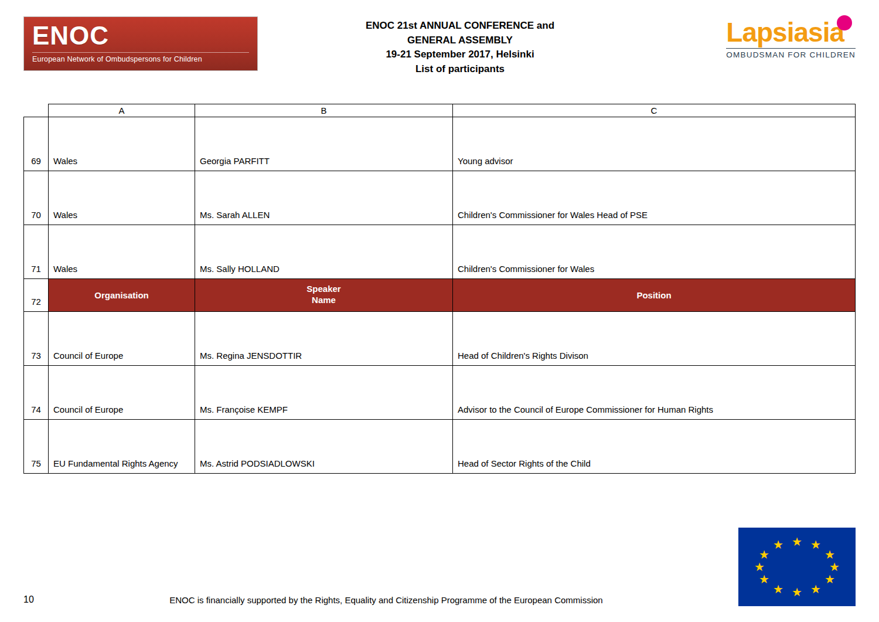ENOC
European Network of Ombudspersons for Children
ENOC 21st ANNUAL CONFERENCE and
GENERAL ASSEMBLY
19-21 September 2017, Helsinki
List of participants
Lapsiasia
OMBUDSMAN FOR CHILDREN
| | A | B | C |
| --- | --- | --- | --- |
| 69 | Wales | Georgia PARFITT | Young advisor |
| 70 | Wales | Ms. Sarah ALLEN | Children's Commissioner for Wales Head of PSE |
| 71 | Wales | Ms. Sally HOLLAND | Children's Commissioner for Wales |
| 72 | Organisation | Speaker Name | Position |
| 73 | Council of Europe | Ms. Regina JENSDOTTIR | Head of Children's Rights Divison |
| 74 | Council of Europe | Ms. Françoise KEMPF | Advisor to the Council of Europe Commissioner for Human Rights |
| 75 | EU Fundamental Rights Agency | Ms. Astrid PODSIADLOWSKI | Head of Sector Rights of the Child |
10
ENOC is financially supported by the Rights, Equality and Citizenship Programme of the European Commission
★ ★ ★ ★ ★ ★ ★ ★ ★ ★ ★ ★